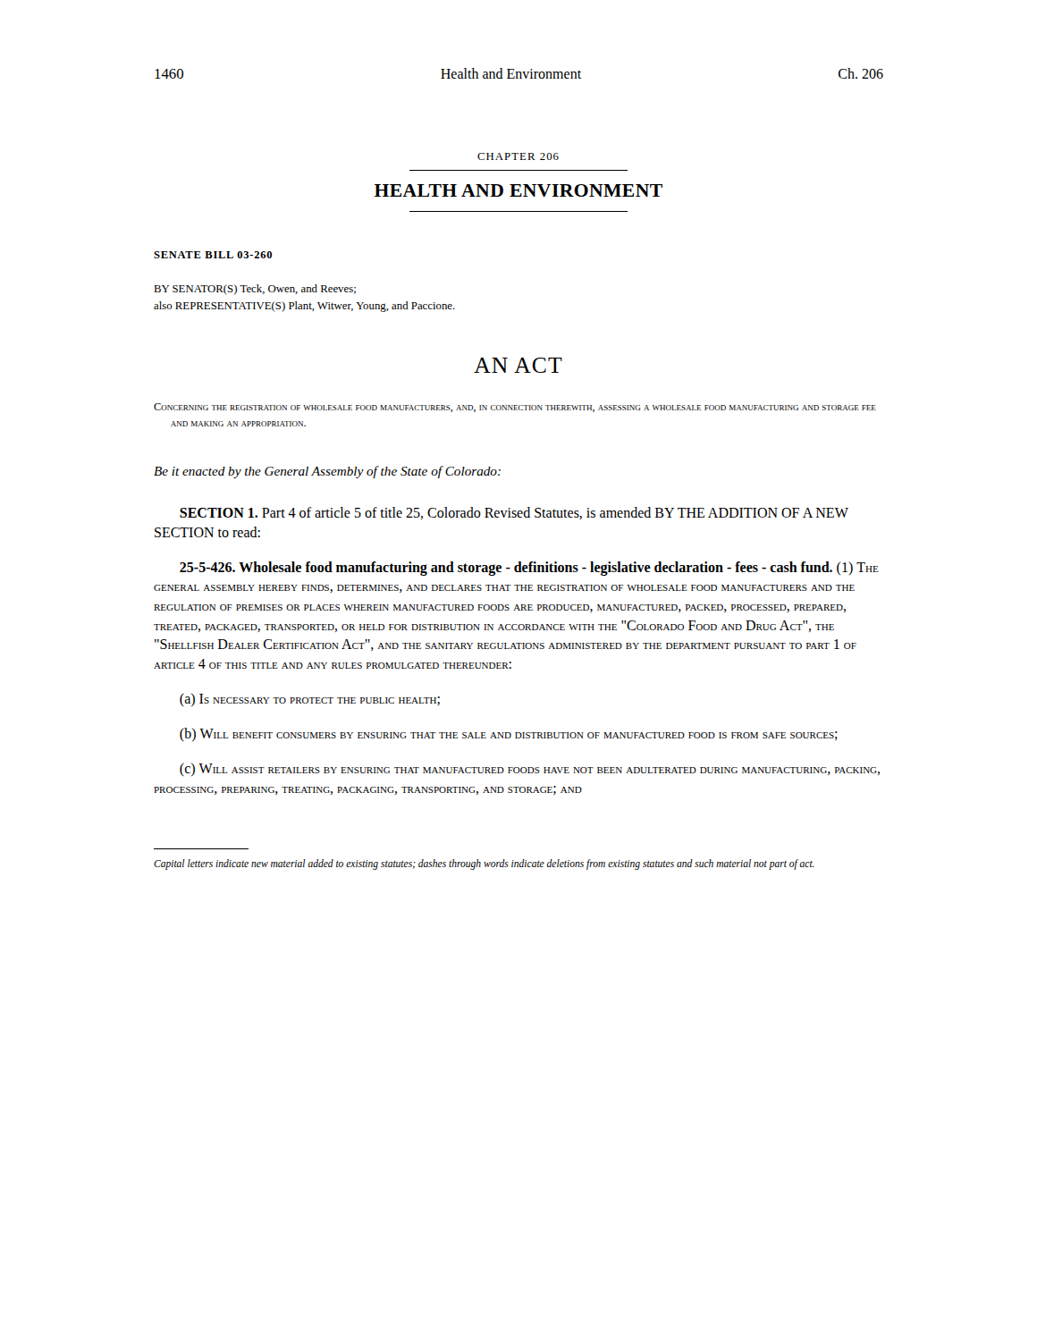1460 Health and Environment Ch. 206
CHAPTER 206
HEALTH AND ENVIRONMENT
SENATE BILL 03-260
BY SENATOR(S) Teck, Owen, and Reeves;
also REPRESENTATIVE(S) Plant, Witwer, Young, and Paccione.
AN ACT
Concerning the registration of wholesale food manufacturers, and, in connection therewith, assessing a wholesale food manufacturing and storage fee and making an appropriation.
Be it enacted by the General Assembly of the State of Colorado:
SECTION 1. Part 4 of article 5 of title 25, Colorado Revised Statutes, is amended BY THE ADDITION OF A NEW SECTION to read:
25-5-426. Wholesale food manufacturing and storage - definitions - legislative declaration - fees - cash fund. (1) The general assembly hereby finds, determines, and declares that the registration of wholesale food manufacturers and the regulation of premises or places wherein manufactured foods are produced, manufactured, packed, processed, prepared, treated, packaged, transported, or held for distribution in accordance with the "Colorado Food and Drug Act", the "Shellfish Dealer Certification Act", and the sanitary regulations administered by the department pursuant to part 1 of article 4 of this title and any rules promulgated thereunder:
(a) Is necessary to protect the public health;
(b) Will benefit consumers by ensuring that the sale and distribution of manufactured food is from safe sources;
(c) Will assist retailers by ensuring that manufactured foods have not been adulterated during manufacturing, packing, processing, preparing, treating, packaging, transporting, and storage; and
Capital letters indicate new material added to existing statutes; dashes through words indicate deletions from existing statutes and such material not part of act.